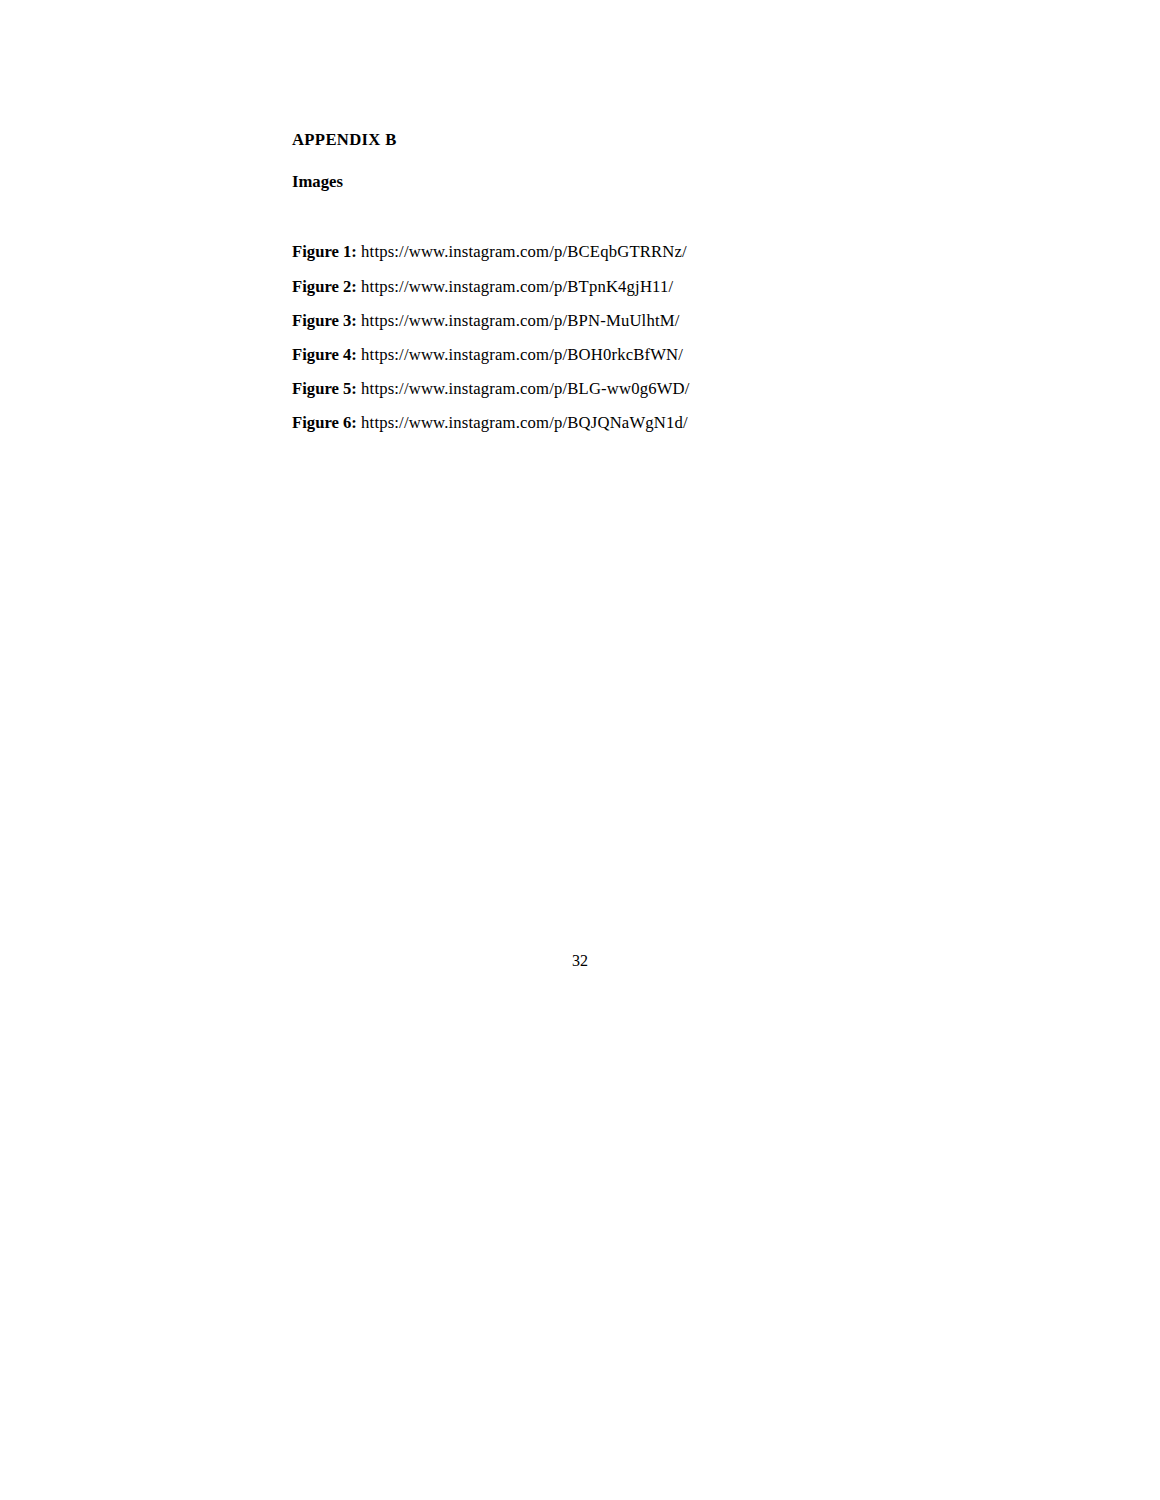APPENDIX B
Images
Figure 1: https://www.instagram.com/p/BCEqbGTRRNz/
Figure 2: https://www.instagram.com/p/BTpnK4gjH11/
Figure 3: https://www.instagram.com/p/BPN-MuUlhtM/
Figure 4: https://www.instagram.com/p/BOH0rkcBfWN/
Figure 5: https://www.instagram.com/p/BLG-ww0g6WD/
Figure 6: https://www.instagram.com/p/BQJQNaWgN1d/
32